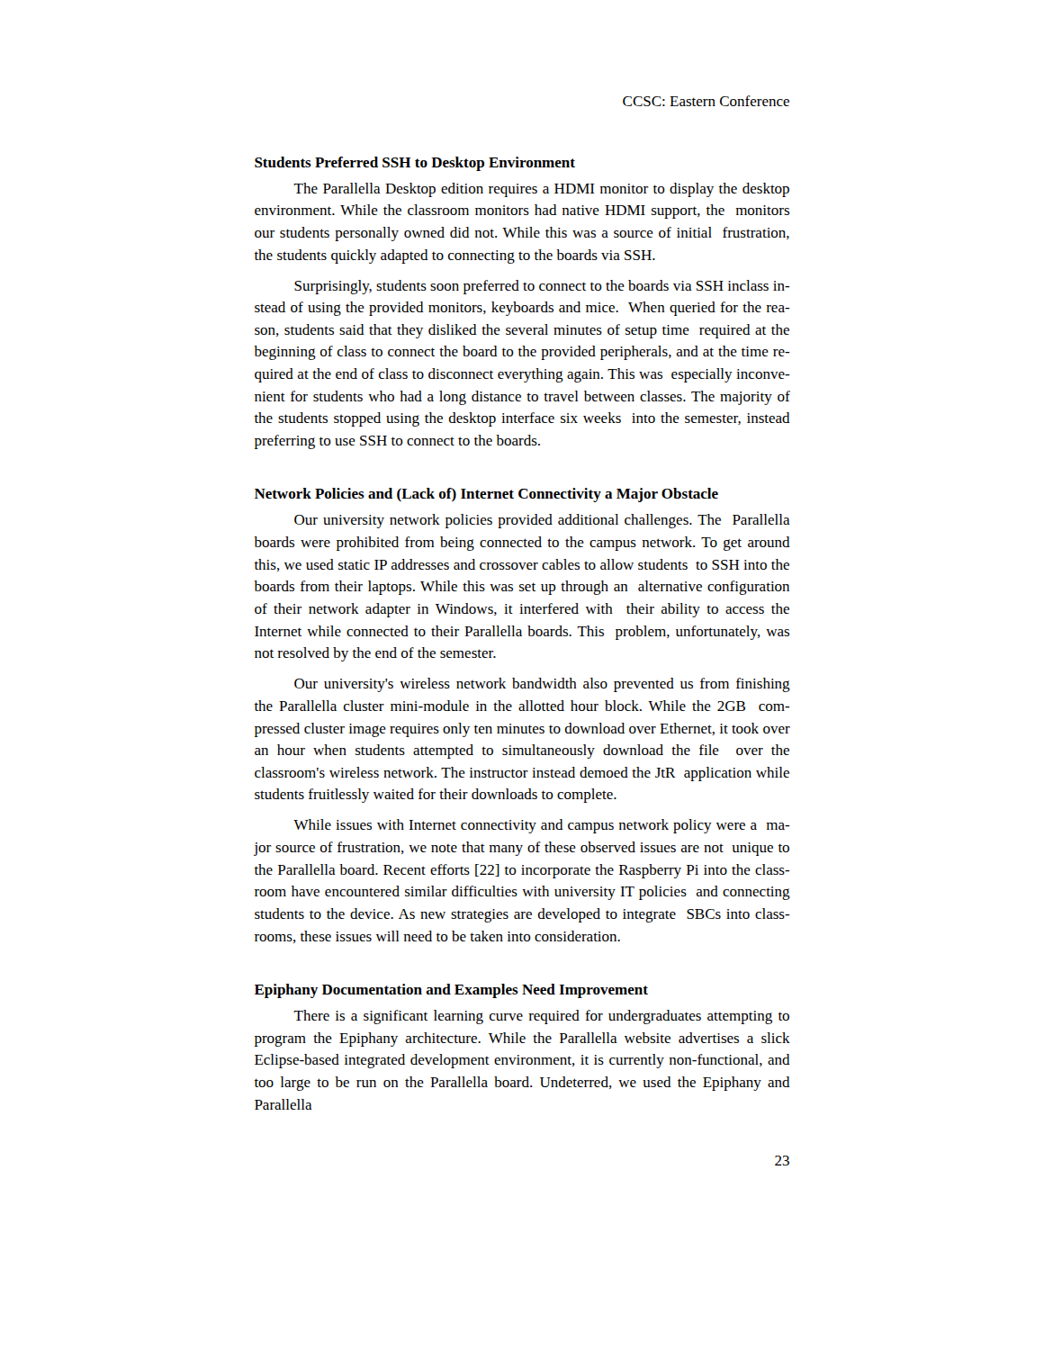CCSC: Eastern Conference
Students Preferred SSH to Desktop Environment
The Parallella Desktop edition requires a HDMI monitor to display the desktop environment. While the classroom monitors had native HDMI support, the monitors our students personally owned did not. While this was a source of initial frustration, the students quickly adapted to connecting to the boards via SSH.
Surprisingly, students soon preferred to connect to the boards via SSH inclass instead of using the provided monitors, keyboards and mice. When queried for the reason, students said that they disliked the several minutes of setup time required at the beginning of class to connect the board to the provided peripherals, and at the time required at the end of class to disconnect everything again. This was especially inconvenient for students who had a long distance to travel between classes. The majority of the students stopped using the desktop interface six weeks into the semester, instead preferring to use SSH to connect to the boards.
Network Policies and (Lack of) Internet Connectivity a Major Obstacle
Our university network policies provided additional challenges. The Parallella boards were prohibited from being connected to the campus network. To get around this, we used static IP addresses and crossover cables to allow students to SSH into the boards from their laptops. While this was set up through an alternative configuration of their network adapter in Windows, it interfered with their ability to access the Internet while connected to their Parallella boards. This problem, unfortunately, was not resolved by the end of the semester.
Our university's wireless network bandwidth also prevented us from finishing the Parallella cluster mini-module in the allotted hour block. While the 2GB compressed cluster image requires only ten minutes to download over Ethernet, it took over an hour when students attempted to simultaneously download the file over the classroom's wireless network. The instructor instead demoed the JtR application while students fruitlessly waited for their downloads to complete.
While issues with Internet connectivity and campus network policy were a major source of frustration, we note that many of these observed issues are not unique to the Parallella board. Recent efforts [22] to incorporate the Raspberry Pi into the classroom have encountered similar difficulties with university IT policies and connecting students to the device. As new strategies are developed to integrate SBCs into classrooms, these issues will need to be taken into consideration.
Epiphany Documentation and Examples Need Improvement
There is a significant learning curve required for undergraduates attempting to program the Epiphany architecture. While the Parallella website advertises a slick Eclipse-based integrated development environment, it is currently non-functional, and too large to be run on the Parallella board. Undeterred, we used the Epiphany and Parallella
23